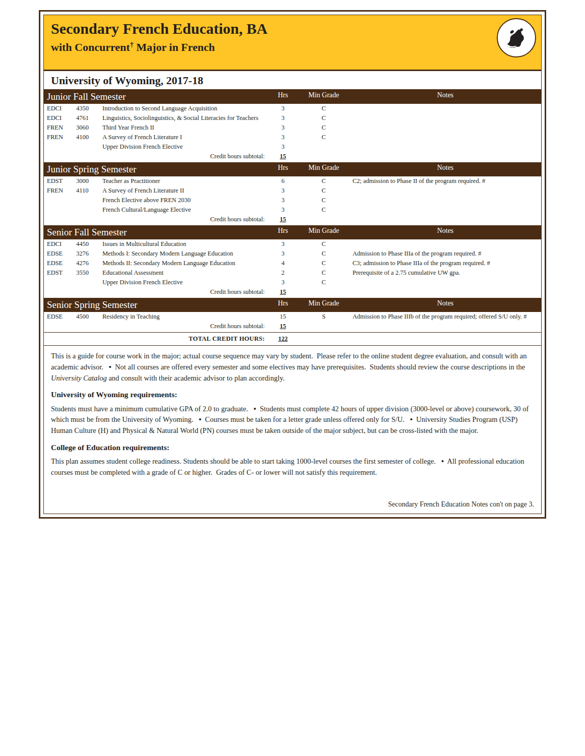Secondary French Education, BA
with Concurrent† Major in French
University of Wyoming, 2017-18
| Junior Fall Semester | Hrs | Min Grade | Notes |
| --- | --- | --- | --- |
| EDCI | 4350 | Introduction to Second Language Acquisition | 3 | C | |
| EDCI | 4761 | Linguistics, Sociolinguistics, & Social Literacies for Teachers | 3 | C | |
| FREN | 3060 | Third Year French II | 3 | C | |
| FREN | 4100 | A Survey of French Literature I | 3 | C | |
| | | Upper Division French Elective | 3 | | |
| Credit hours subtotal: | 15 | | |
| Junior Spring Semester | Hrs | Min Grade | Notes |
| EDST | 3000 | Teacher as Practitioner | 6 | C | C2; admission to Phase II of the program required. # |
| FREN | 4110 | A Survey of French Literature II | 3 | C | |
| | | French Elective above FREN 2030 | 3 | C | |
| | | French Cultural/Language Elective | 3 | C | |
| Credit hours subtotal: | 15 | | |
| Senior Fall Semester | Hrs | Min Grade | Notes |
| EDCI | 4450 | Issues in Multicultural Education | 3 | C | |
| EDSE | 3276 | Methods I: Secondary Modern Language Education | 3 | C | Admission to Phase IIIa of the program required. # |
| EDSE | 4276 | Methods II: Secondary Modern Language Education | 4 | C | C3; admission to Phase IIIa of the program required. # |
| EDST | 3550 | Educational Assessment | 2 | C | Prerequisite of a 2.75 cumulative UW gpa. |
| | | Upper Division French Elective | 3 | C | |
| Credit hours subtotal: | 15 | | |
| Senior Spring Semester | Hrs | Min Grade | Notes |
| EDSE | 4500 | Residency in Teaching | 15 | S | Admission to Phase IIIb of the program required; offered S/U only. # |
| Credit hours subtotal: | 15 | | |
| TOTAL CREDIT HOURS: | 122 | | |
This is a guide for course work in the major; actual course sequence may vary by student. Please refer to the online student degree evaluation, and consult with an academic advisor. • Not all courses are offered every semester and some electives may have prerequisites. Students should review the course descriptions in the University Catalog and consult with their academic advisor to plan accordingly.
University of Wyoming requirements:
Students must have a minimum cumulative GPA of 2.0 to graduate. • Students must complete 42 hours of upper division (3000-level or above) coursework, 30 of which must be from the University of Wyoming. • Courses must be taken for a letter grade unless offered only for S/U. • University Studies Program (USP) Human Culture (H) and Physical & Natural World (PN) courses must be taken outside of the major subject, but can be cross-listed with the major.
College of Education requirements:
This plan assumes student college readiness. Students should be able to start taking 1000-level courses the first semester of college. • All professional education courses must be completed with a grade of C or higher. Grades of C- or lower will not satisfy this requirement.
Secondary French Education Notes con't on page 3.